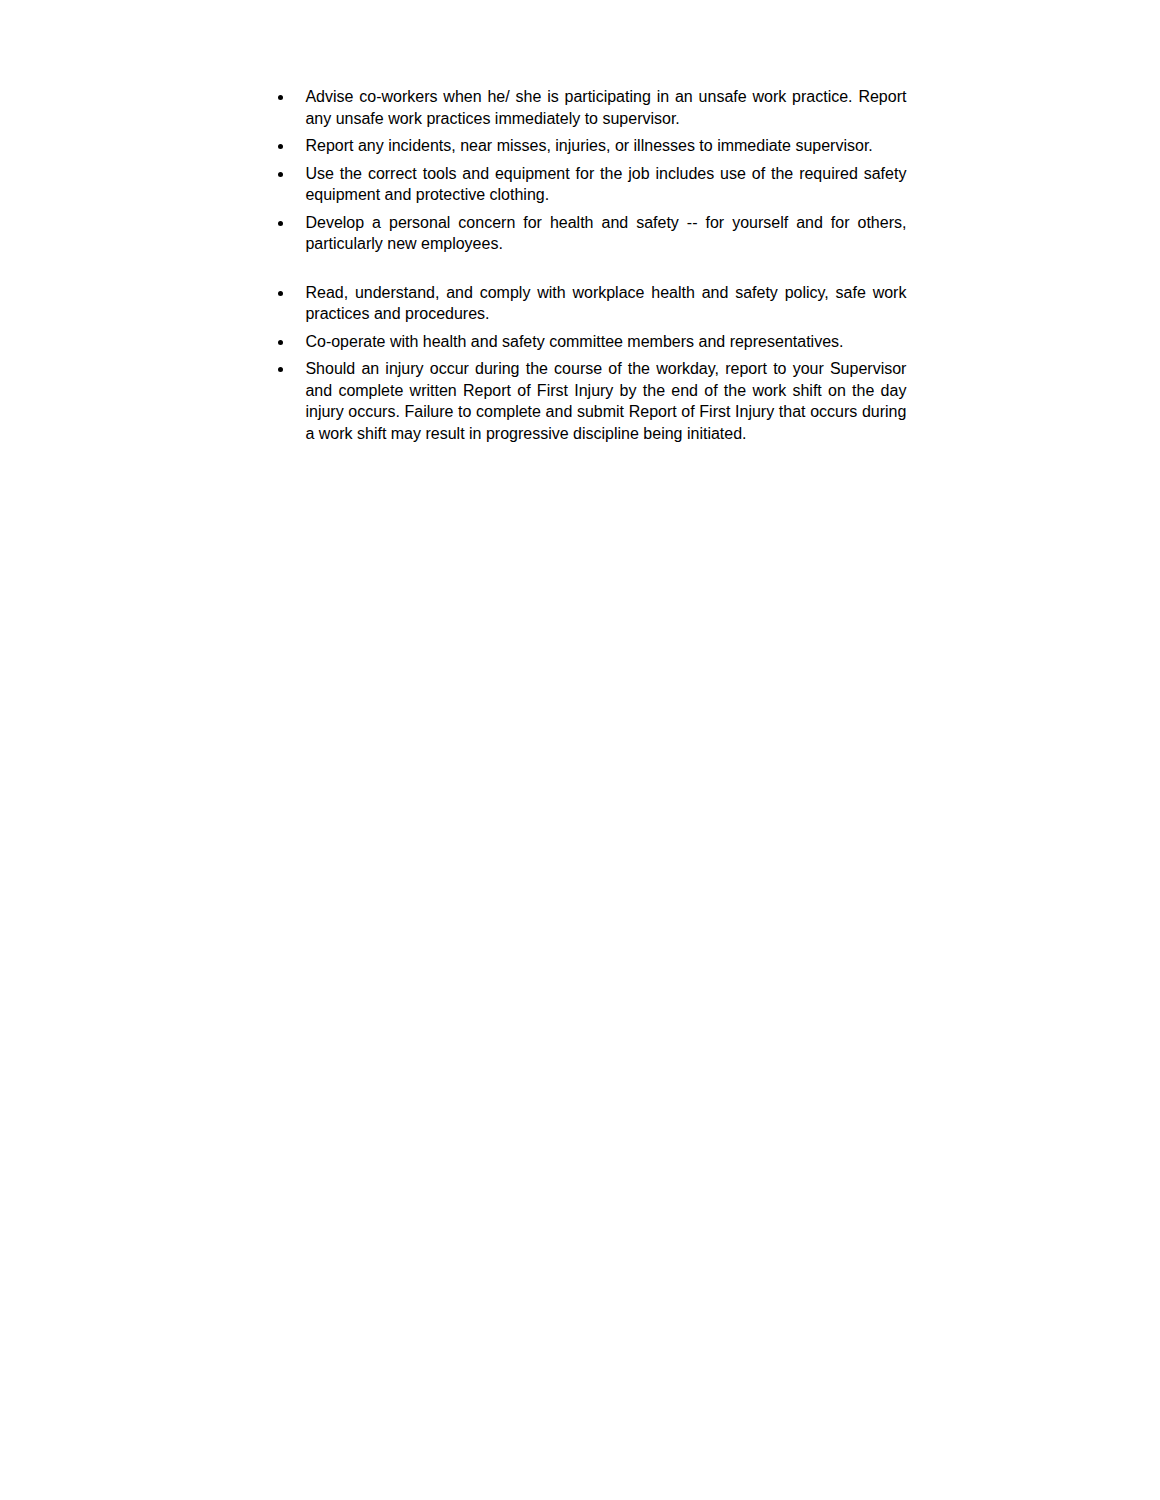Advise co-workers when he/ she is participating in an unsafe work practice. Report any unsafe work practices immediately to supervisor.
Report any incidents, near misses, injuries, or illnesses to immediate supervisor.
Use the correct tools and equipment for the job includes use of the required safety equipment and protective clothing.
Develop a personal concern for health and safety -- for yourself and for others, particularly new employees.
Read, understand, and comply with workplace health and safety policy, safe work practices and procedures.
Co-operate with health and safety committee members and representatives.
Should an injury occur during the course of the workday, report to your Supervisor and complete written Report of First Injury by the end of the work shift on the day injury occurs. Failure to complete and submit Report of First Injury that occurs during a work shift may result in progressive discipline being initiated.